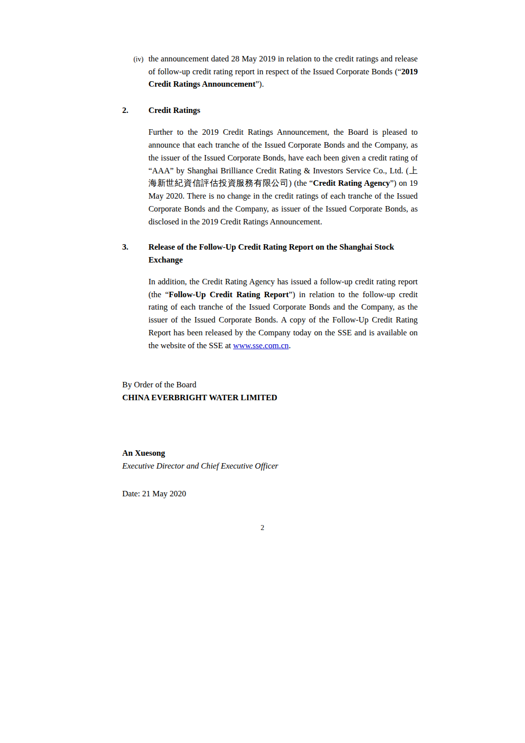(iv)
the announcement dated 28 May 2019 in relation to the credit ratings and release of follow-up credit rating report in respect of the Issued Corporate Bonds (“2019 Credit Ratings Announcement”).
2.
Credit Ratings
Further to the 2019 Credit Ratings Announcement, the Board is pleased to announce that each tranche of the Issued Corporate Bonds and the Company, as the issuer of the Issued Corporate Bonds, have each been given a credit rating of “AAA” by Shanghai Brilliance Credit Rating & Investors Service Co., Ltd. (上海新世紀資信評估投資服務有限公司) (the “Credit Rating Agency”) on 19 May 2020. There is no change in the credit ratings of each tranche of the Issued Corporate Bonds and the Company, as issuer of the Issued Corporate Bonds, as disclosed in the 2019 Credit Ratings Announcement.
3.
Release of the Follow-Up Credit Rating Report on the Shanghai Stock Exchange
In addition, the Credit Rating Agency has issued a follow-up credit rating report (the “Follow-Up Credit Rating Report”) in relation to the follow-up credit rating of each tranche of the Issued Corporate Bonds and the Company, as the issuer of the Issued Corporate Bonds. A copy of the Follow-Up Credit Rating Report has been released by the Company today on the SSE and is available on the website of the SSE at www.sse.com.cn.
By Order of the Board
CHINA EVERBRIGHT WATER LIMITED
An Xuesong
Executive Director and Chief Executive Officer
Date: 21 May 2020
2